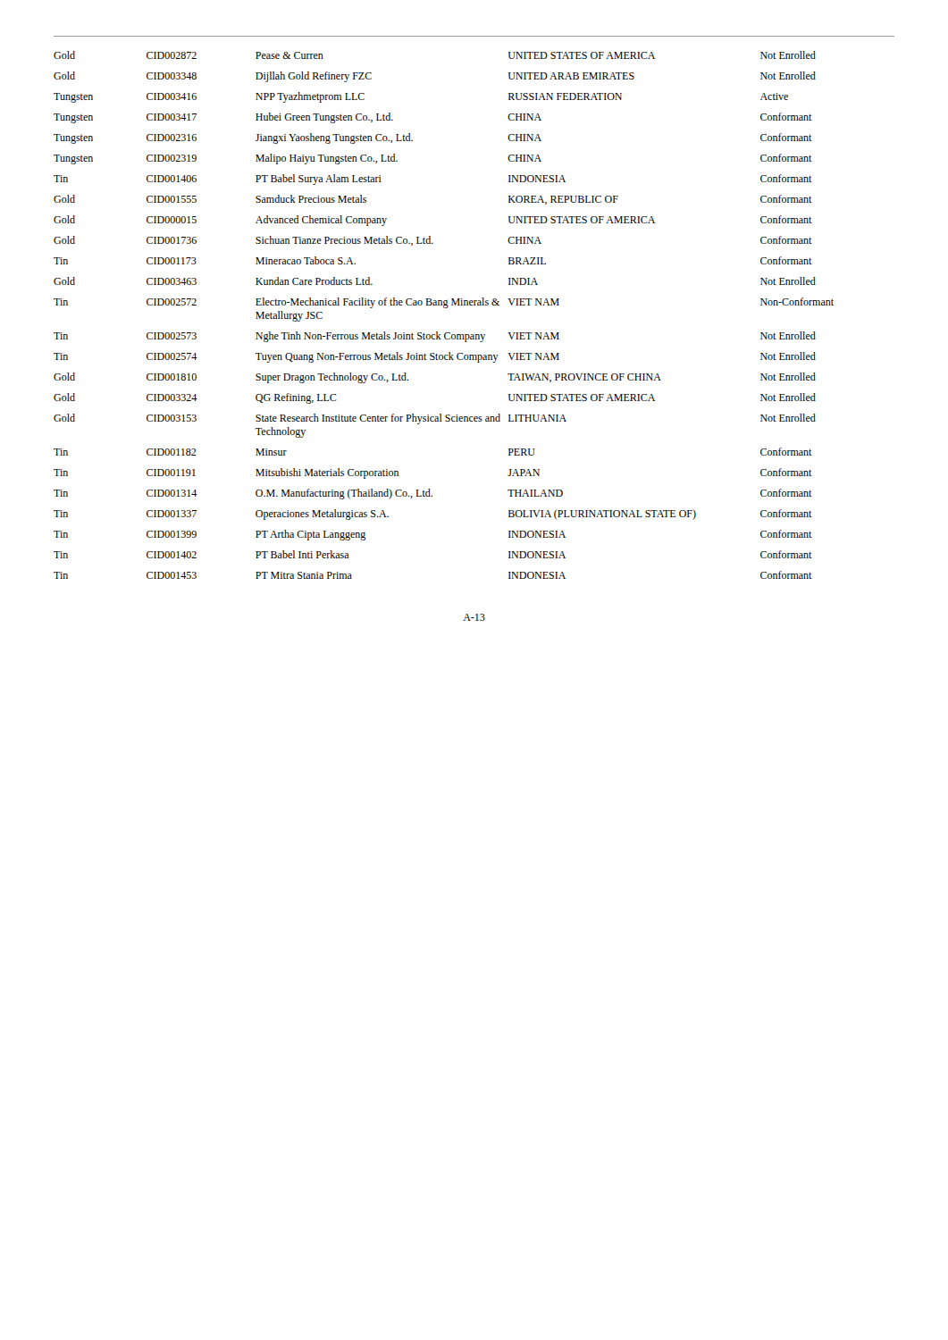| Gold | CID002872 | Pease & Curren | UNITED STATES OF AMERICA | Not Enrolled |
| Gold | CID003348 | Dijllah Gold Refinery FZC | UNITED ARAB EMIRATES | Not Enrolled |
| Tungsten | CID003416 | NPP Tyazhmetprom LLC | RUSSIAN FEDERATION | Active |
| Tungsten | CID003417 | Hubei Green Tungsten Co., Ltd. | CHINA | Conformant |
| Tungsten | CID002316 | Jiangxi Yaosheng Tungsten Co., Ltd. | CHINA | Conformant |
| Tungsten | CID002319 | Malipo Haiyu Tungsten Co., Ltd. | CHINA | Conformant |
| Tin | CID001406 | PT Babel Surya Alam Lestari | INDONESIA | Conformant |
| Gold | CID001555 | Samduck Precious Metals | KOREA, REPUBLIC OF | Conformant |
| Gold | CID000015 | Advanced Chemical Company | UNITED STATES OF AMERICA | Conformant |
| Gold | CID001736 | Sichuan Tianze Precious Metals Co., Ltd. | CHINA | Conformant |
| Tin | CID001173 | Mineracao Taboca S.A. | BRAZIL | Conformant |
| Gold | CID003463 | Kundan Care Products Ltd. | INDIA | Not Enrolled |
| Tin | CID002572 | Electro-Mechanical Facility of the Cao Bang Minerals & Metallurgy JSC | VIET NAM | Non-Conformant |
| Tin | CID002573 | Nghe Tinh Non-Ferrous Metals Joint Stock Company | VIET NAM | Not Enrolled |
| Tin | CID002574 | Tuyen Quang Non-Ferrous Metals Joint Stock Company | VIET NAM | Not Enrolled |
| Gold | CID001810 | Super Dragon Technology Co., Ltd. | TAIWAN, PROVINCE OF CHINA | Not Enrolled |
| Gold | CID003324 | QG Refining, LLC | UNITED STATES OF AMERICA | Not Enrolled |
| Gold | CID003153 | State Research Institute Center for Physical Sciences and Technology | LITHUANIA | Not Enrolled |
| Tin | CID001182 | Minsur | PERU | Conformant |
| Tin | CID001191 | Mitsubishi Materials Corporation | JAPAN | Conformant |
| Tin | CID001314 | O.M. Manufacturing (Thailand) Co., Ltd. | THAILAND | Conformant |
| Tin | CID001337 | Operaciones Metalurgicas S.A. | BOLIVIA (PLURINATIONAL STATE OF) | Conformant |
| Tin | CID001399 | PT Artha Cipta Langgeng | INDONESIA | Conformant |
| Tin | CID001402 | PT Babel Inti Perkasa | INDONESIA | Conformant |
| Tin | CID001453 | PT Mitra Stania Prima | INDONESIA | Conformant |
A-13